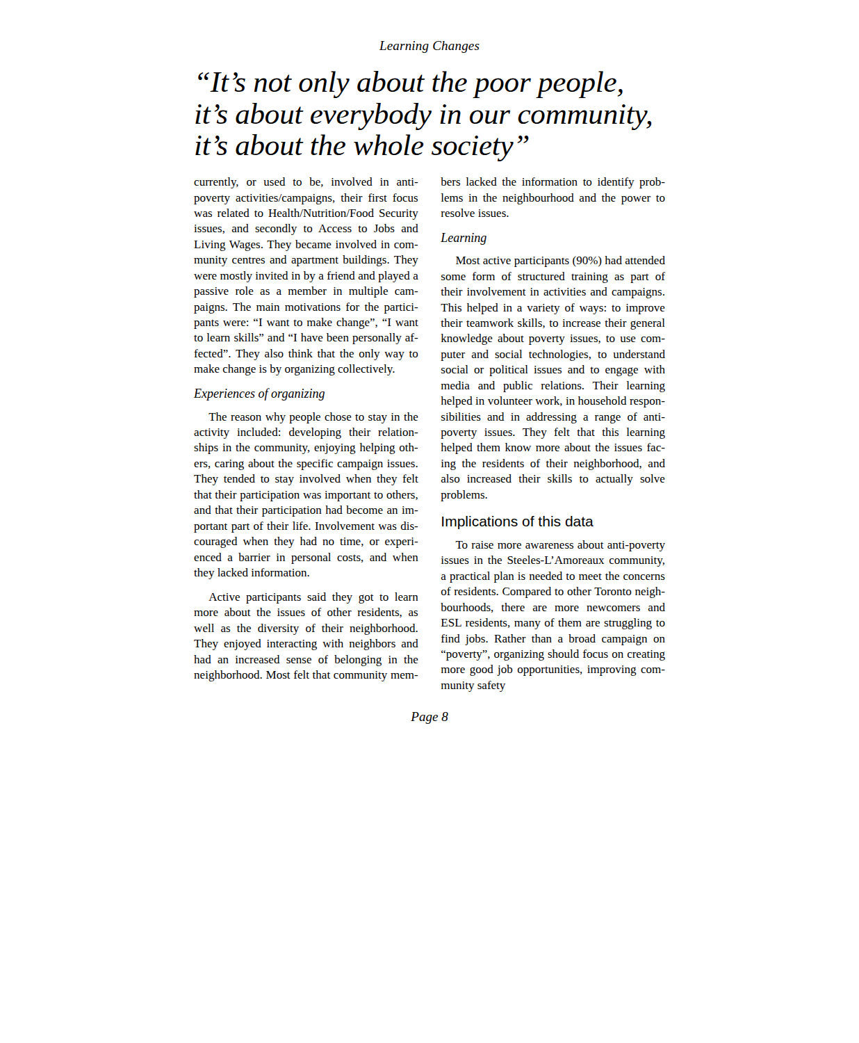Learning Changes
“It’s not only about the poor people, it’s about everybody in our community, it’s about the whole society”
currently, or used to be, involved in anti-poverty activities/campaigns, their first focus was related to Health/Nutrition/Food Security issues, and secondly to Access to Jobs and Living Wages. They became involved in community centres and apartment buildings. They were mostly invited in by a friend and played a passive role as a member in multiple campaigns. The main motivations for the participants were: “I want to make change”, “I want to learn skills” and “I have been personally affected”. They also think that the only way to make change is by organizing collectively.
Experiences of organizing
The reason why people chose to stay in the activity included: developing their relationships in the community, enjoying helping others, caring about the specific campaign issues. They tended to stay involved when they felt that their participation was important to others, and that their participation had become an important part of their life. Involvement was discouraged when they had no time, or experienced a barrier in personal costs, and when they lacked information.
Active participants said they got to learn more about the issues of other residents, as well as the diversity of their neighborhood. They enjoyed interacting with neighbors and had an increased sense of belonging in the neighborhood. Most felt that community members lacked the information to identify problems in the neighbourhood and the power to resolve issues.
Learning
Most active participants (90%) had attended some form of structured training as part of their involvement in activities and campaigns. This helped in a variety of ways: to improve their teamwork skills, to increase their general knowledge about poverty issues, to use computer and social technologies, to understand social or political issues and to engage with media and public relations. Their learning helped in volunteer work, in household responsibilities and in addressing a range of anti-poverty issues. They felt that this learning helped them know more about the issues facing the residents of their neighborhood, and also increased their skills to actually solve problems.
Implications of this data
To raise more awareness about anti-poverty issues in the Steeles-L’Amoreaux community, a practical plan is needed to meet the concerns of residents. Compared to other Toronto neighbourhoods, there are more newcomers and ESL residents, many of them are struggling to find jobs. Rather than a broad campaign on “poverty”, organizing should focus on creating more good job opportunities, improving community safety
Page 8